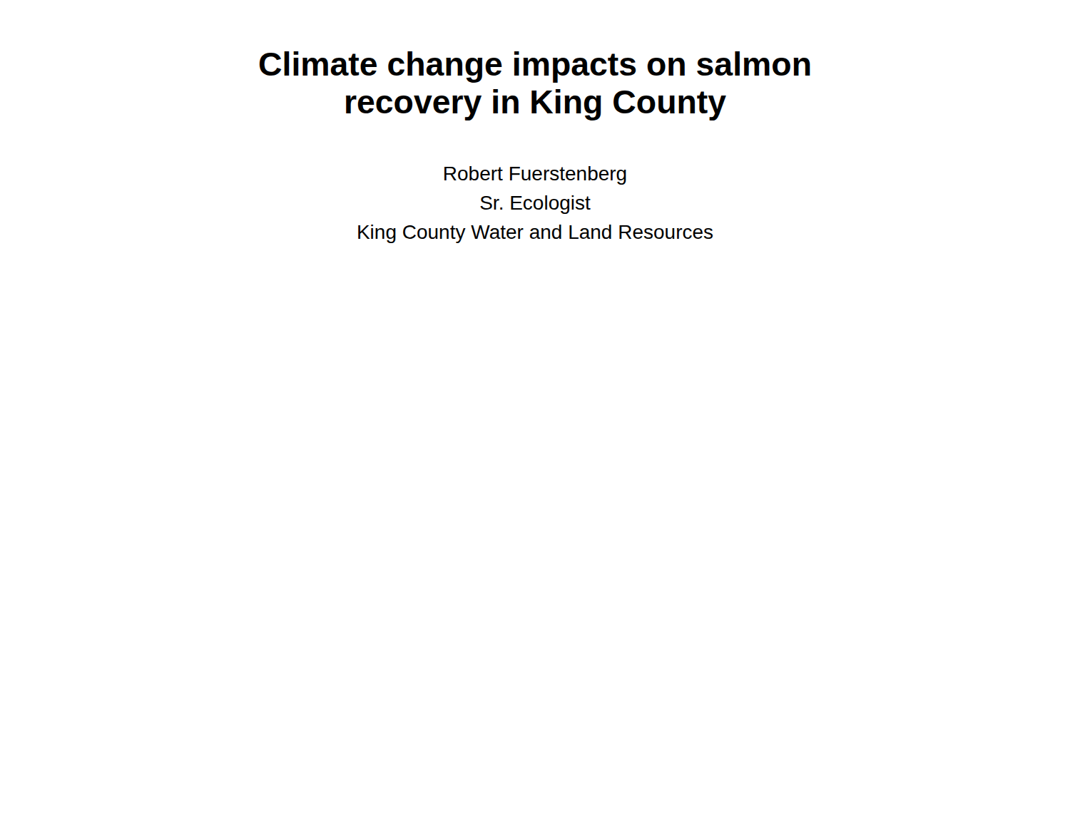Climate change impacts on salmon recovery in King County
Robert Fuerstenberg
Sr. Ecologist
King County Water and Land Resources